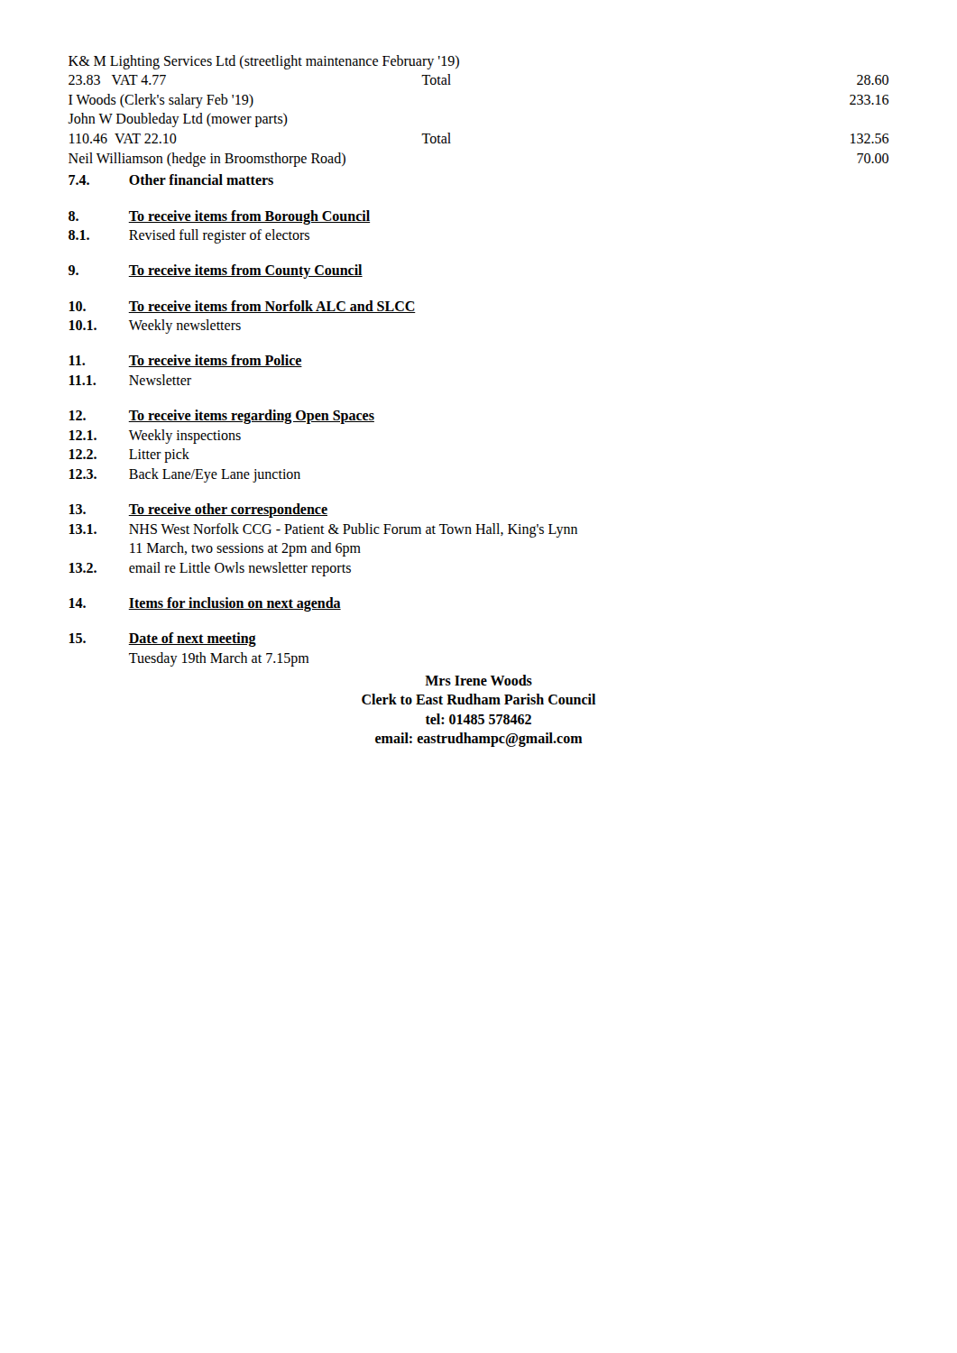| K& M Lighting Services Ltd (streetlight maintenance February '19) | |
| 23.83 VAT 4.77 | Total | 28.60 |
| I Woods (Clerk's salary Feb '19) | 233.16 |
| John W Doubleday Ltd (mower parts) | |
| 110.46 VAT 22.10 | Total | 132.56 |
| Neil Williamson (hedge in Broomsthorpe Road) | 70.00 |
| 7.4. | Other financial matters |
| 8. | To receive items from Borough Council |
| 8.1. | Revised full register of electors |
| 9. | To receive items from County Council |
| 10. | To receive items from Norfolk ALC and SLCC |
| 10.1. | Weekly newsletters |
| 11. | To receive items from Police |
| 11.1. | Newsletter |
| 12. | To receive items regarding Open Spaces |
| 12.1. | Weekly inspections |
| 12.2. | Litter pick |
| 12.3. | Back Lane/Eye Lane junction |
| 13. | To receive other correspondence |
| 13.1. | NHS West Norfolk CCG - Patient & Public Forum at Town Hall, King's Lynn 11 March, two sessions at 2pm and 6pm |
| 13.2. | email re Little Owls newsletter reports |
| 14. | Items for inclusion on next agenda |
| 15. | Date of next meeting |
| | Tuesday 19th March at 7.15pm |
Mrs Irene Woods
Clerk to East Rudham Parish Council
tel: 01485 578462
email: eastrudhampc@gmail.com